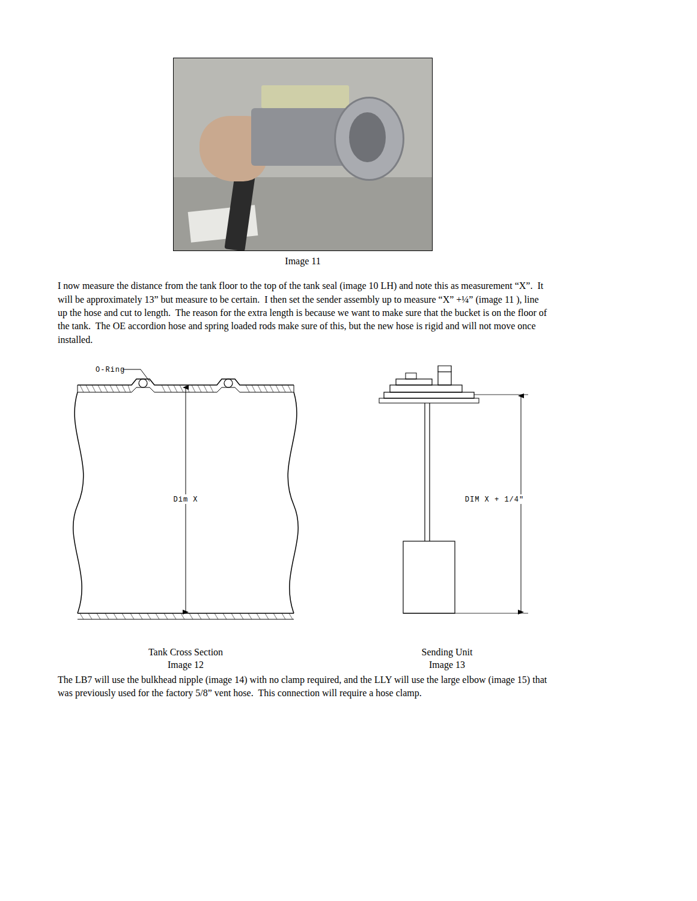Image 11
I now measure the distance from the tank floor to the top of the tank seal (image 10 LH) and note this as measurement “X”. It will be approximately 13” but measure to be certain. I then set the sender assembly up to measure “X” +¼” (image 11 ), line up the hose and cut to length. The reason for the extra length is because we want to make sure that the bucket is on the floor of the tank. The OE accordion hose and spring loaded rods make sure of this, but the new hose is rigid and will not move once installed.
O-Ring Dim X
Tank Cross Section
Image 12
DIM X + 1/4"
Sending Unit
Image 13
The LB7 will use the bulkhead nipple (image 14) with no clamp required, and the LLY will use the large elbow (image 15) that was previously used for the factory 5/8” vent hose. This connection will require a hose clamp.